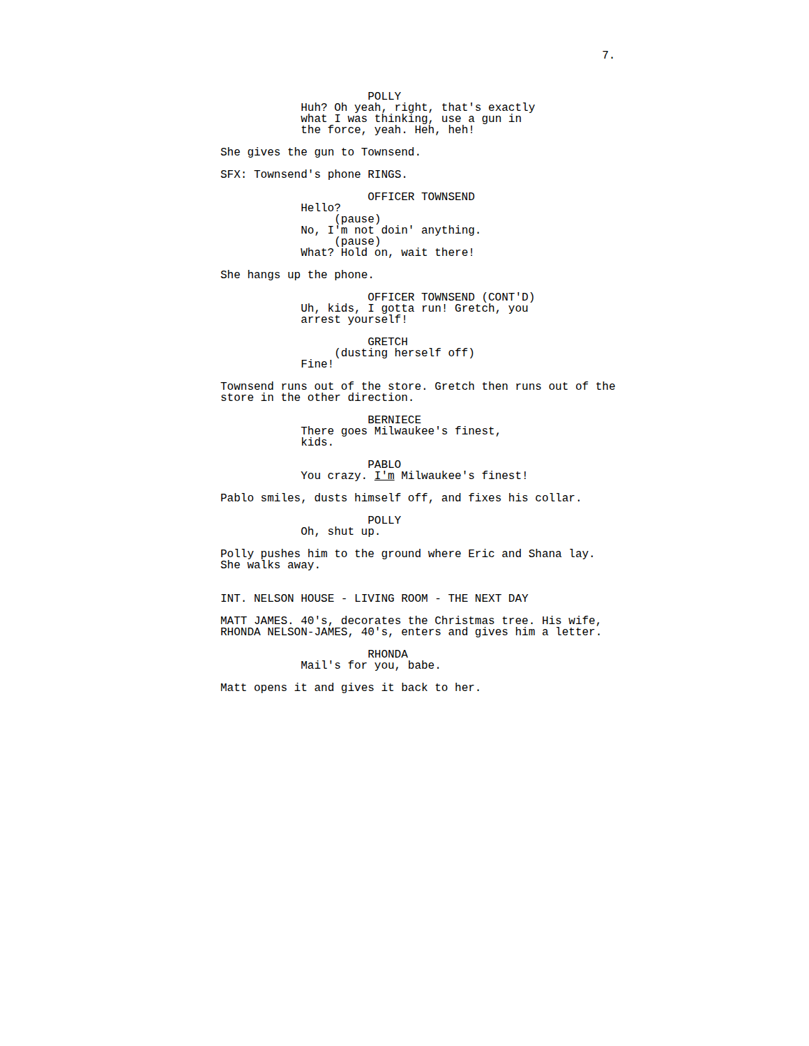7.
POLLY
Huh? Oh yeah, right, that's exactly what I was thinking, use a gun in the force, yeah. Heh, heh!
She gives the gun to Townsend.
SFX: Townsend's phone RINGS.
OFFICER TOWNSEND
Hello?
(pause)
No, I'm not doin' anything.
(pause)
What? Hold on, wait there!
She hangs up the phone.
OFFICER TOWNSEND (CONT'D)
Uh, kids, I gotta run! Gretch, you arrest yourself!
GRETCH
(dusting herself off)
Fine!
Townsend runs out of the store. Gretch then runs out of the store in the other direction.
BERNIECE
There goes Milwaukee's finest, kids.
PABLO
You crazy. I'm Milwaukee's finest!
Pablo smiles, dusts himself off, and fixes his collar.
POLLY
Oh, shut up.
Polly pushes him to the ground where Eric and Shana lay. She walks away.
INT. NELSON HOUSE - LIVING ROOM - THE NEXT DAY
MATT JAMES. 40's, decorates the Christmas tree. His wife, RHONDA NELSON-JAMES, 40's, enters and gives him a letter.
RHONDA
Mail's for you, babe.
Matt opens it and gives it back to her.